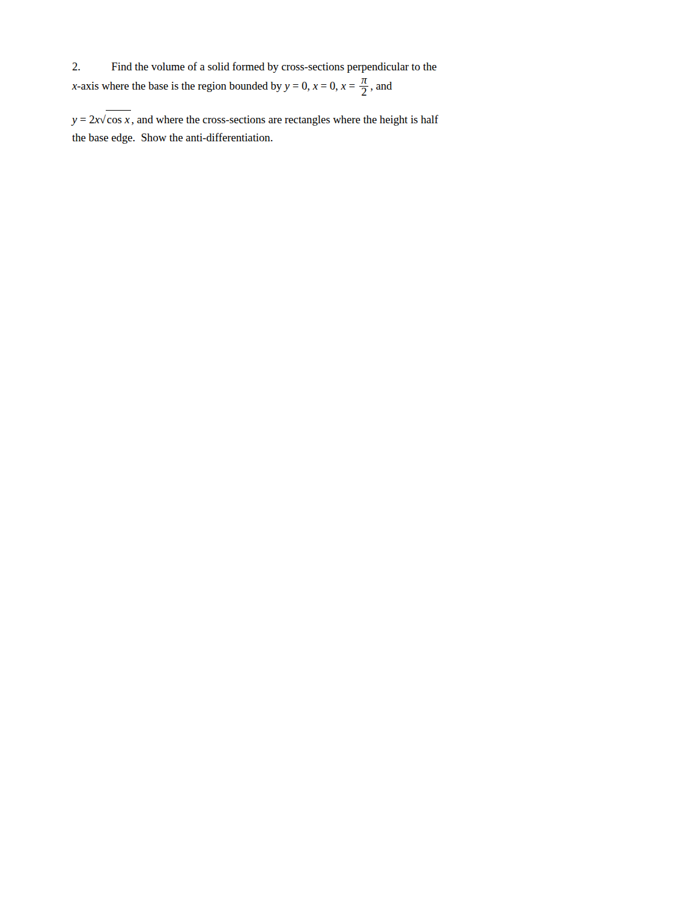2. Find the volume of a solid formed by cross-sections perpendicular to the x-axis where the base is the region bounded by y = 0, x = 0, x = π 2, and
y = 2 x√cos x, and where the cross-sections are rectangles where the height is half the base edge. Show the anti-differentiation.